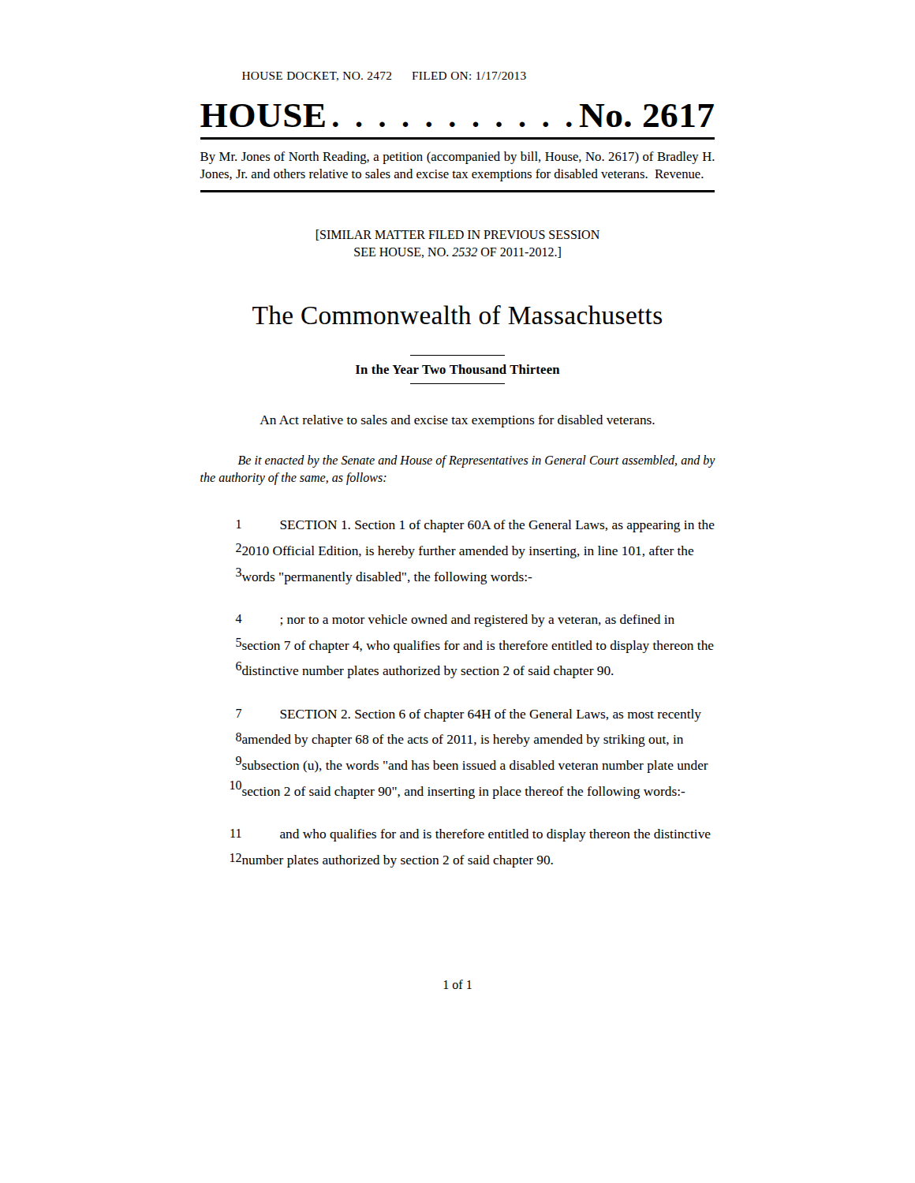HOUSE DOCKET, NO. 2472 FILED ON: 1/17/2013
HOUSE . . . . . . . . . . . . . . . No. 2617
By Mr. Jones of North Reading, a petition (accompanied by bill, House, No. 2617) of Bradley H. Jones, Jr. and others relative to sales and excise tax exemptions for disabled veterans. Revenue.
[SIMILAR MATTER FILED IN PREVIOUS SESSION
SEE HOUSE, NO. 2532 OF 2011-2012.]
The Commonwealth of Massachusetts
In the Year Two Thousand Thirteen
An Act relative to sales and excise tax exemptions for disabled veterans.
Be it enacted by the Senate and House of Representatives in General Court assembled, and by the authority of the same, as follows:
| 1 2 3 | SECTION 1. Section 1 of chapter 60A of the General Laws, as appearing in the 2010 Official Edition, is hereby further amended by inserting, in line 101, after the words "permanently disabled", the following words:- |
| 4 5 6 | ; nor to a motor vehicle owned and registered by a veteran, as defined in section 7 of chapter 4, who qualifies for and is therefore entitled to display thereon the distinctive number plates authorized by section 2 of said chapter 90. |
| 7 8 9 10 | SECTION 2. Section 6 of chapter 64H of the General Laws, as most recently amended by chapter 68 of the acts of 2011, is hereby amended by striking out, in subsection (u), the words "and has been issued a disabled veteran number plate under section 2 of said chapter 90", and inserting in place thereof the following words:- |
| 11 12 | and who qualifies for and is therefore entitled to display thereon the distinctive number plates authorized by section 2 of said chapter 90. |
1 of 1